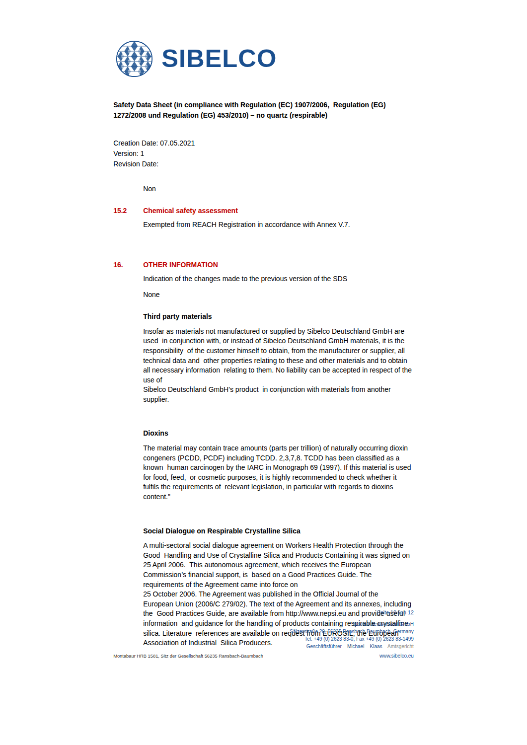SIBELCO
Safety Data Sheet (in compliance with Regulation (EC) 1907/2006, Regulation (EG) 1272/2008 und Regulation (EG) 453/2010) – no quartz (respirable)
Creation Date: 07.05.2021
Version: 1
Revision Date:
Non
15.2
Chemical safety assessment
Exempted from REACH Registration in accordance with Annex V.7.
16.
OTHER INFORMATION
Indication of the changes made to the previous version of the SDS
None
Third party materials
Insofar as materials not manufactured or supplied by Sibelco Deutschland GmbH are used in conjunction with, or instead of Sibelco Deutschland GmbH materials, it is the responsibility of the customer himself to obtain, from the manufacturer or supplier, all technical data and other properties relating to these and other materials and to obtain all necessary information relating to them. No liability can be accepted in respect of the use of
Sibelco Deutschland GmbH’s product in conjunction with materials from another supplier.
Dioxins
The material may contain trace amounts (parts per trillion) of naturally occurring dioxin congeners (PCDD, PCDF) including TCDD. 2,3,7,8. TCDD has been classified as a known human carcinogen by the IARC in Monograph 69 (1997). If this material is used for food, feed, or cosmetic purposes, it is highly recommended to check whether it fulfils the requirements of relevant legislation, in particular with regards to dioxins content."
Social Dialogue on Respirable Crystalline Silica
A multi-sectoral social dialogue agreement on Workers Health Protection through the Good Handling and Use of Crystalline Silica and Products Containing it was signed on 25 April 2006. This autonomous agreement, which receives the European Commission’s financial support, is based on a Good Practices Guide. The requirements of the Agreement came into force on
25 October 2006. The Agreement was published in the Official Journal of the
European Union (2006/C 279/02). The text of the Agreement and its annexes, including the Good Practices Guide, are available from http://www.nepsi.eu and provide useful information and guidance for the handling of products containing respirable crystalline silica. Literature references are available on request from EUROSIL, the European Association of Industrial Silica Producers.
Seite 10 von 12
Montabaur HRB 1581, Sitz der Gesellschaft 56235 Ransbach-Baumbach
Sibelco Deutschland GmbH
Sälzerstraße 20, 56235 Ransbach-Baumbach, Germany
Tel. +49 (0) 2623 83-0, Fax +49 (0) 2623 83-1499
Geschäftsführer Michael Klaas Amtsgericht
www.sibelco.eu